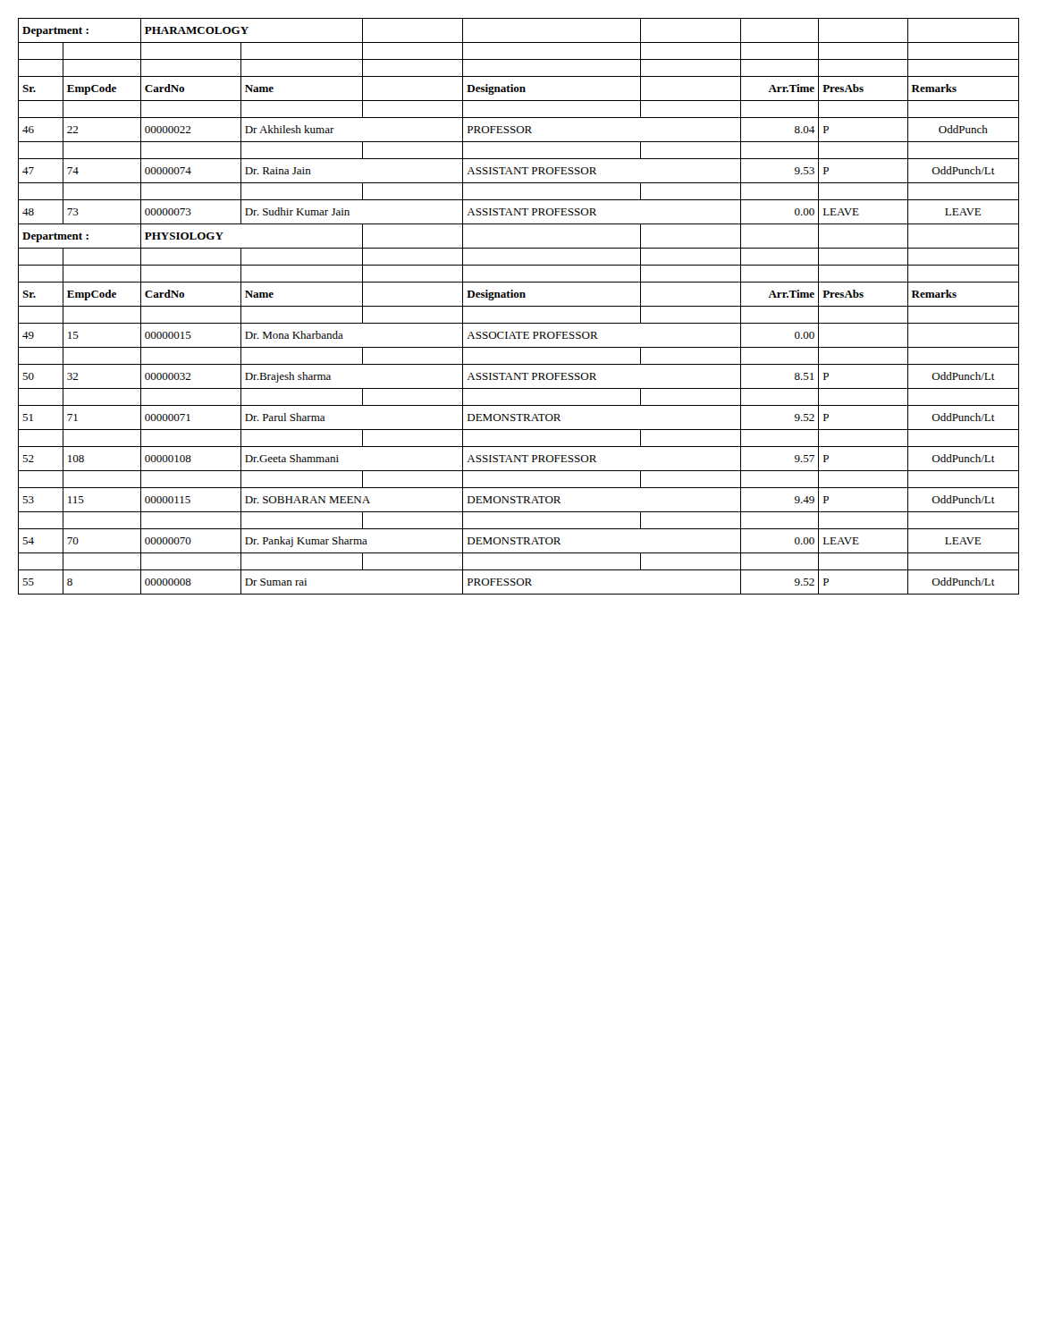| Department : | PHARAMCOLOGY | | | | | | |
| Sr. | EmpCode | CardNo | Name | | Designation | | Arr.Time | PresAbs | Remarks |
| 46 | 22 | 00000022 | Dr Akhilesh kumar | PROFESSOR | 8.04 | P | OddPunch |
| 47 | 74 | 00000074 | Dr. Raina Jain | ASSISTANT PROFESSOR | 9.53 | P | OddPunch/Lt |
| 48 | 73 | 00000073 | Dr. Sudhir Kumar Jain | ASSISTANT PROFESSOR | 0.00 | LEAVE | LEAVE |
| Department : | PHYSIOLOGY | | | | | | |
| Sr. | EmpCode | CardNo | Name | | Designation | | Arr.Time | PresAbs | Remarks |
| 49 | 15 | 00000015 | Dr. Mona Kharbanda | ASSOCIATE PROFESSOR | 0.00 | | |
| 50 | 32 | 00000032 | Dr.Brajesh sharma | ASSISTANT PROFESSOR | 8.51 | P | OddPunch/Lt |
| 51 | 71 | 00000071 | Dr. Parul Sharma | DEMONSTRATOR | 9.52 | P | OddPunch/Lt |
| 52 | 108 | 00000108 | Dr.Geeta Shammani | ASSISTANT PROFESSOR | 9.57 | P | OddPunch/Lt |
| 53 | 115 | 00000115 | Dr. SOBHARAN MEENA | DEMONSTRATOR | 9.49 | P | OddPunch/Lt |
| 54 | 70 | 00000070 | Dr. Pankaj Kumar Sharma | DEMONSTRATOR | 0.00 | LEAVE | LEAVE |
| 55 | 8 | 00000008 | Dr Suman rai | PROFESSOR | 9.52 | P | OddPunch/Lt |